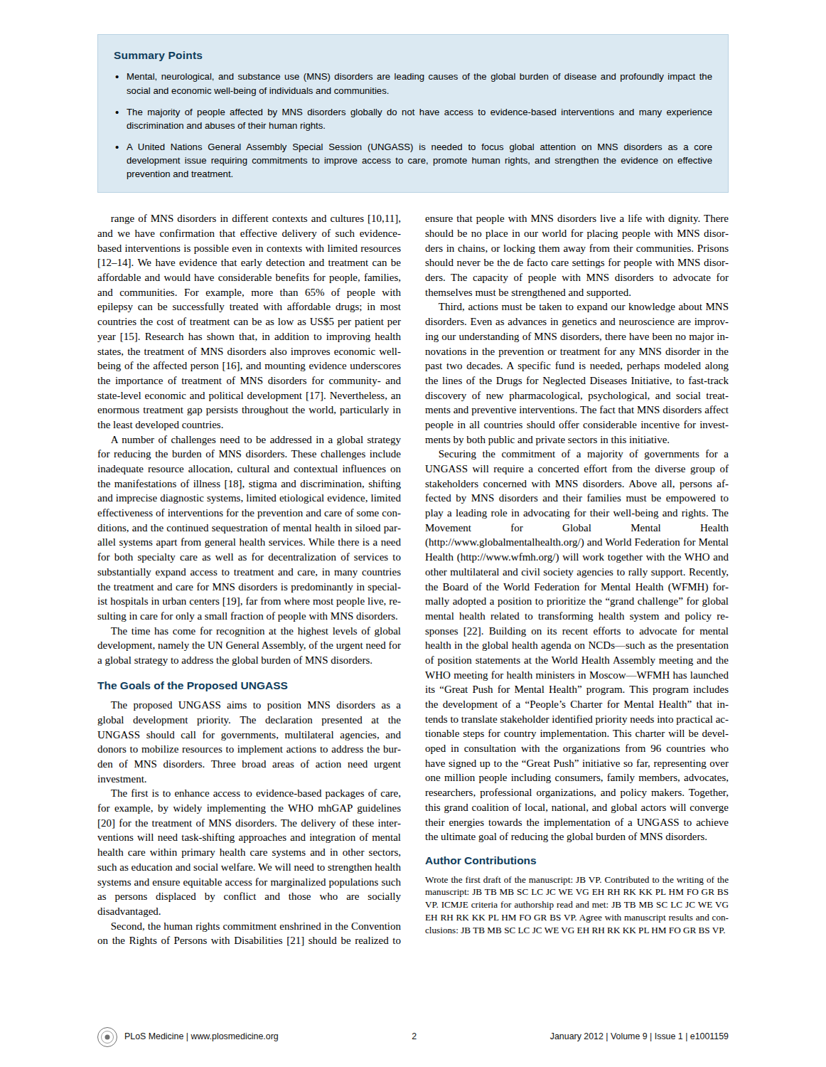Summary Points
Mental, neurological, and substance use (MNS) disorders are leading causes of the global burden of disease and profoundly impact the social and economic well-being of individuals and communities.
The majority of people affected by MNS disorders globally do not have access to evidence-based interventions and many experience discrimination and abuses of their human rights.
A United Nations General Assembly Special Session (UNGASS) is needed to focus global attention on MNS disorders as a core development issue requiring commitments to improve access to care, promote human rights, and strengthen the evidence on effective prevention and treatment.
range of MNS disorders in different contexts and cultures [10,11], and we have confirmation that effective delivery of such evidence-based interventions is possible even in contexts with limited resources [12–14]. We have evidence that early detection and treatment can be affordable and would have considerable benefits for people, families, and communities. For example, more than 65% of people with epilepsy can be successfully treated with affordable drugs; in most countries the cost of treatment can be as low as US$5 per patient per year [15]. Research has shown that, in addition to improving health states, the treatment of MNS disorders also improves economic well-being of the affected person [16], and mounting evidence underscores the importance of treatment of MNS disorders for community- and state-level economic and political development [17]. Nevertheless, an enormous treatment gap persists throughout the world, particularly in the least developed countries.
A number of challenges need to be addressed in a global strategy for reducing the burden of MNS disorders. These challenges include inadequate resource allocation, cultural and contextual influences on the manifestations of illness [18], stigma and discrimination, shifting and imprecise diagnostic systems, limited etiological evidence, limited effectiveness of interventions for the prevention and care of some conditions, and the continued sequestration of mental health in siloed parallel systems apart from general health services. While there is a need for both specialty care as well as for decentralization of services to substantially expand access to treatment and care, in many countries the treatment and care for MNS disorders is predominantly in specialist hospitals in urban centers [19], far from where most people live, resulting in care for only a small fraction of people with MNS disorders.
The time has come for recognition at the highest levels of global development, namely the UN General Assembly, of the urgent need for a global strategy to address the global burden of MNS disorders.
The Goals of the Proposed UNGASS
The proposed UNGASS aims to position MNS disorders as a global development priority. The declaration presented at the UNGASS should call for governments, multilateral agencies, and donors to mobilize resources to implement actions to address the burden of MNS disorders. Three broad areas of action need urgent investment.
The first is to enhance access to evidence-based packages of care, for example, by widely implementing the WHO mhGAP guidelines [20] for the treatment of MNS disorders. The delivery of these interventions will need task-shifting approaches and integration of mental health care within primary health care systems and in other sectors, such as education and social welfare. We will need to strengthen health systems and ensure equitable access for marginalized populations such as persons displaced by conflict and those who are socially disadvantaged.
Second, the human rights commitment enshrined in the Convention on the Rights of Persons with Disabilities [21] should be realized to ensure that people with MNS disorders live a life with dignity. There should be no place in our world for placing people with MNS disorders in chains, or locking them away from their communities. Prisons should never be the de facto care settings for people with MNS disorders. The capacity of people with MNS disorders to advocate for themselves must be strengthened and supported.
Third, actions must be taken to expand our knowledge about MNS disorders. Even as advances in genetics and neuroscience are improving our understanding of MNS disorders, there have been no major innovations in the prevention or treatment for any MNS disorder in the past two decades. A specific fund is needed, perhaps modeled along the lines of the Drugs for Neglected Diseases Initiative, to fast-track discovery of new pharmacological, psychological, and social treatments and preventive interventions. The fact that MNS disorders affect people in all countries should offer considerable incentive for investments by both public and private sectors in this initiative.
Securing the commitment of a majority of governments for a UNGASS will require a concerted effort from the diverse group of stakeholders concerned with MNS disorders. Above all, persons affected by MNS disorders and their families must be empowered to play a leading role in advocating for their well-being and rights. The Movement for Global Mental Health (http://www.globalmentalhealth.org/) and World Federation for Mental Health (http://www.wfmh.org/) will work together with the WHO and other multilateral and civil society agencies to rally support. Recently, the Board of the World Federation for Mental Health (WFMH) formally adopted a position to prioritize the “grand challenge” for global mental health related to transforming health system and policy responses [22]. Building on its recent efforts to advocate for mental health in the global health agenda on NCDs—such as the presentation of position statements at the World Health Assembly meeting and the WHO meeting for health ministers in Moscow—WFMH has launched its “Great Push for Mental Health” program. This program includes the development of a “People’s Charter for Mental Health” that intends to translate stakeholder identified priority needs into practical actionable steps for country implementation. This charter will be developed in consultation with the organizations from 96 countries who have signed up to the “Great Push” initiative so far, representing over one million people including consumers, family members, advocates, researchers, professional organizations, and policy makers. Together, this grand coalition of local, national, and global actors will converge their energies towards the implementation of a UNGASS to achieve the ultimate goal of reducing the global burden of MNS disorders.
Author Contributions
Wrote the first draft of the manuscript: JB VP. Contributed to the writing of the manuscript: JB TB MB SC LC JC WE VG EH RH RK KK PL HM FO GR BS VP. ICMJE criteria for authorship read and met: JB TB MB SC LC JC WE VG EH RH RK KK PL HM FO GR BS VP. Agree with manuscript results and conclusions: JB TB MB SC LC JC WE VG EH RH RK KK PL HM FO GR BS VP.
PLoS Medicine | www.plosmedicine.org
2
January 2012 | Volume 9 | Issue 1 | e1001159